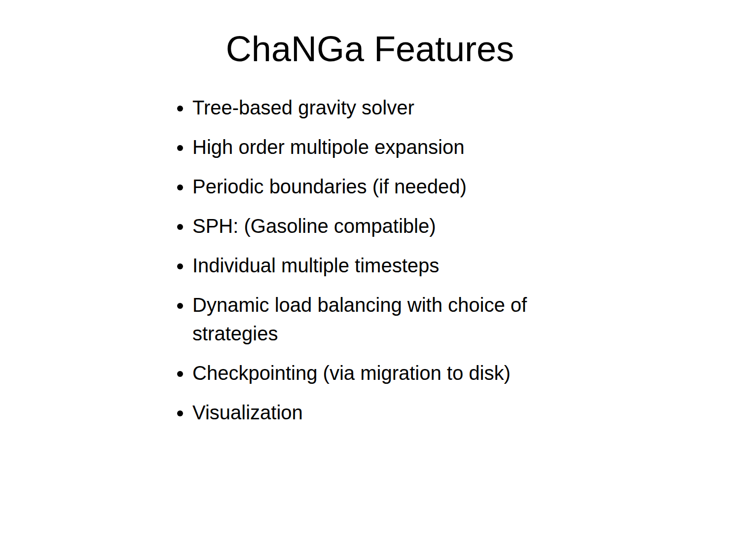ChaNGa Features
Tree-based gravity solver
High order multipole expansion
Periodic boundaries (if needed)
SPH: (Gasoline compatible)
Individual multiple timesteps
Dynamic load balancing with choice of strategies
Checkpointing (via migration to disk)
Visualization